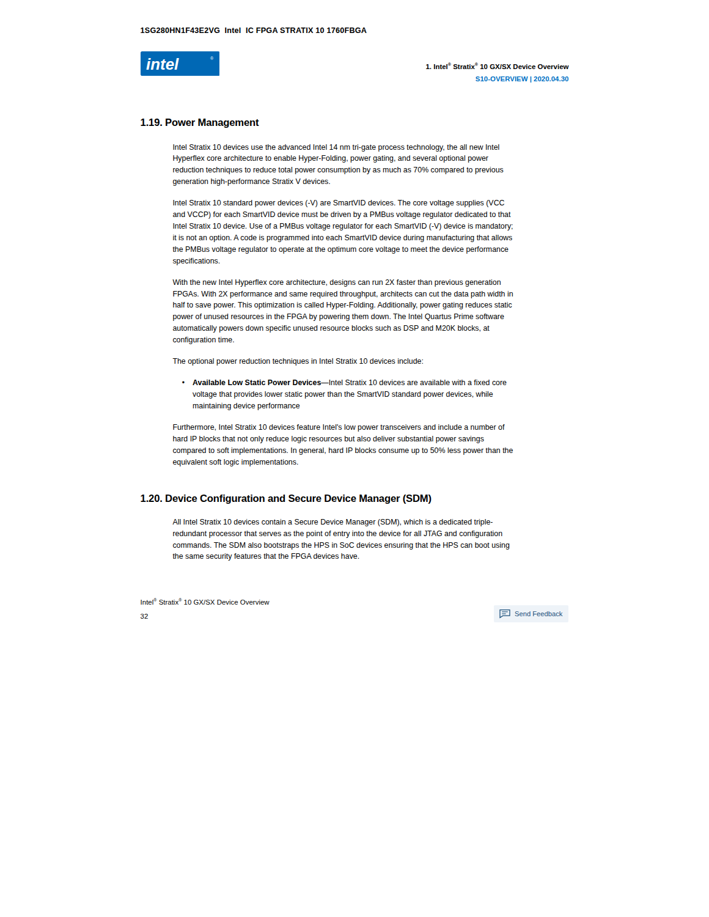1SG280HN1F43E2VG Intel IC FPGA STRATIX 10 1760FBGA
intel ®
1. Intel® Stratix® 10 GX/SX Device Overview
S10-OVERVIEW | 2020.04.30
1.19. Power Management
Intel Stratix 10 devices use the advanced Intel 14 nm tri-gate process technology, the all new Intel Hyperflex core architecture to enable Hyper-Folding, power gating, and several optional power reduction techniques to reduce total power consumption by as much as 70% compared to previous generation high-performance Stratix V devices.
Intel Stratix 10 standard power devices (-V) are SmartVID devices. The core voltage supplies (VCC and VCCP) for each SmartVID device must be driven by a PMBus voltage regulator dedicated to that Intel Stratix 10 device. Use of a PMBus voltage regulator for each SmartVID (-V) device is mandatory; it is not an option. A code is programmed into each SmartVID device during manufacturing that allows the PMBus voltage regulator to operate at the optimum core voltage to meet the device performance specifications.
With the new Intel Hyperflex core architecture, designs can run 2X faster than previous generation FPGAs. With 2X performance and same required throughput, architects can cut the data path width in half to save power. This optimization is called Hyper-Folding. Additionally, power gating reduces static power of unused resources in the FPGA by powering them down. The Intel Quartus Prime software automatically powers down specific unused resource blocks such as DSP and M20K blocks, at configuration time.
The optional power reduction techniques in Intel Stratix 10 devices include:
Available Low Static Power Devices—Intel Stratix 10 devices are available with a fixed core voltage that provides lower static power than the SmartVID standard power devices, while maintaining device performance
Furthermore, Intel Stratix 10 devices feature Intel's low power transceivers and include a number of hard IP blocks that not only reduce logic resources but also deliver substantial power savings compared to soft implementations. In general, hard IP blocks consume up to 50% less power than the equivalent soft logic implementations.
1.20. Device Configuration and Secure Device Manager (SDM)
All Intel Stratix 10 devices contain a Secure Device Manager (SDM), which is a dedicated triple-redundant processor that serves as the point of entry into the device for all JTAG and configuration commands. The SDM also bootstraps the HPS in SoC devices ensuring that the HPS can boot using the same security features that the FPGA devices have.
Intel® Stratix® 10 GX/SX Device Overview
32
Send Feedback